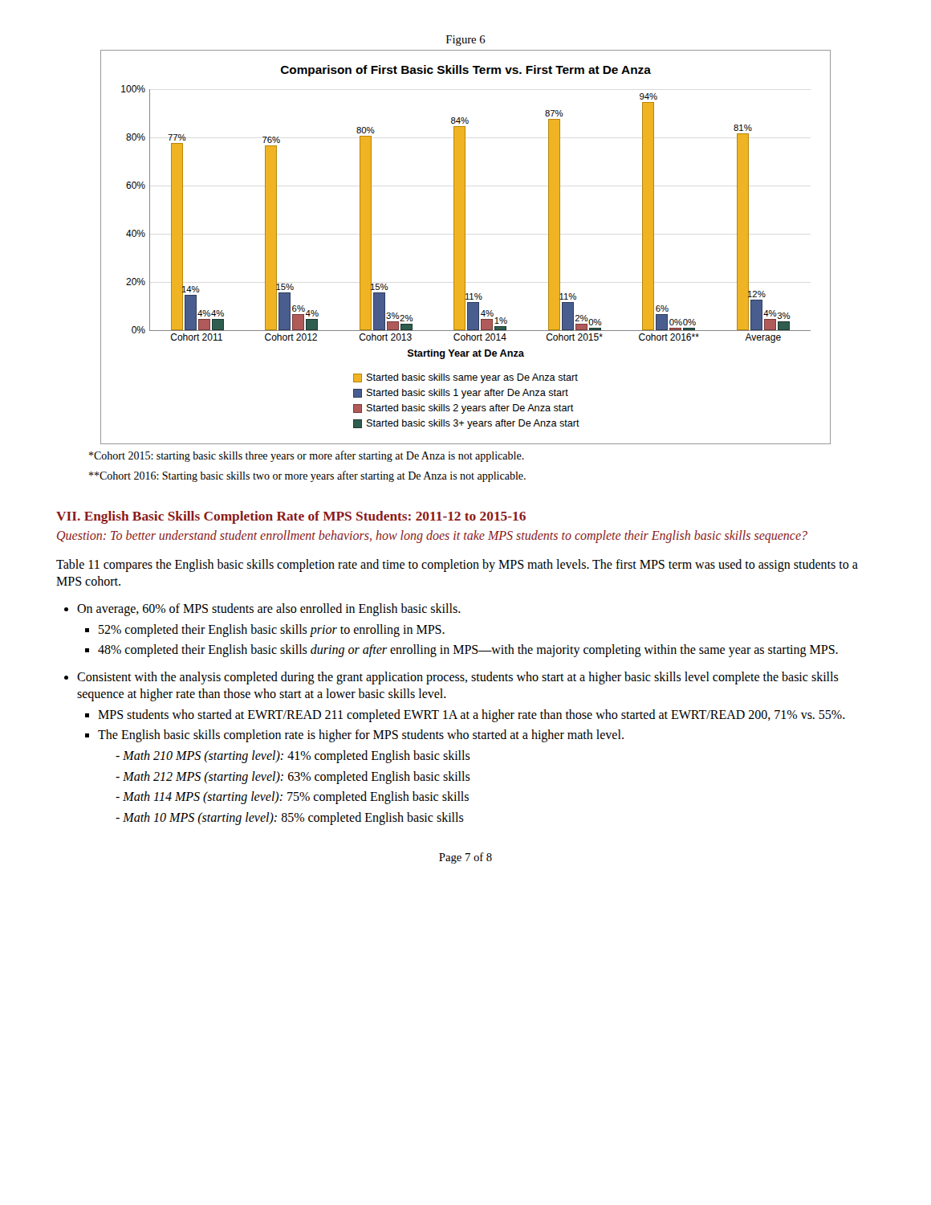Figure 6
Comparison of First Basic Skills Term vs. First Term at De Anza
100%
80%
60%
40%
20%
0%
77%
14%
4%
4%
76%
15%
6%
4%
80%
15%
3%
2%
84%
11%
4%
1%
87%
11%
2%
0%
94%
6%
0%
0%
81%
12%
4%
3%
Cohort 2011
Cohort 2012
Cohort 2013
Cohort 2014
Cohort 2015*
Cohort 2016**
Average
Starting Year at De Anza
Started basic skills same year as De Anza start
Started basic skills 1 year after De Anza start
Started basic skills 2 years after De Anza start
Started basic skills 3+ years after De Anza start
*Cohort 2015: starting basic skills three years or more after starting at De Anza is not applicable.
**Cohort 2016: Starting basic skills two or more years after starting at De Anza is not applicable.
VII. English Basic Skills Completion Rate of MPS Students: 2011-12 to 2015-16
Question: To better understand student enrollment behaviors, how long does it take MPS students to complete their English basic skills sequence?
Table 11 compares the English basic skills completion rate and time to completion by MPS math levels. The first MPS term was used to assign students to a MPS cohort.
On average, 60% of MPS students are also enrolled in English basic skills.
52% completed their English basic skills prior to enrolling in MPS.
48% completed their English basic skills during or after enrolling in MPS—with the majority completing within the same year as starting MPS.
Consistent with the analysis completed during the grant application process, students who start at a higher basic skills level complete the basic skills sequence at higher rate than those who start at a lower basic skills level.
MPS students who started at EWRT/READ 211 completed EWRT 1A at a higher rate than those who started at EWRT/READ 200, 71% vs. 55%.
The English basic skills completion rate is higher for MPS students who started at a higher math level.
Math 210 MPS (starting level): 41% completed English basic skills
Math 212 MPS (starting level): 63% completed English basic skills
Math 114 MPS (starting level): 75% completed English basic skills
Math 10 MPS (starting level): 85% completed English basic skills
Page 7 of 8